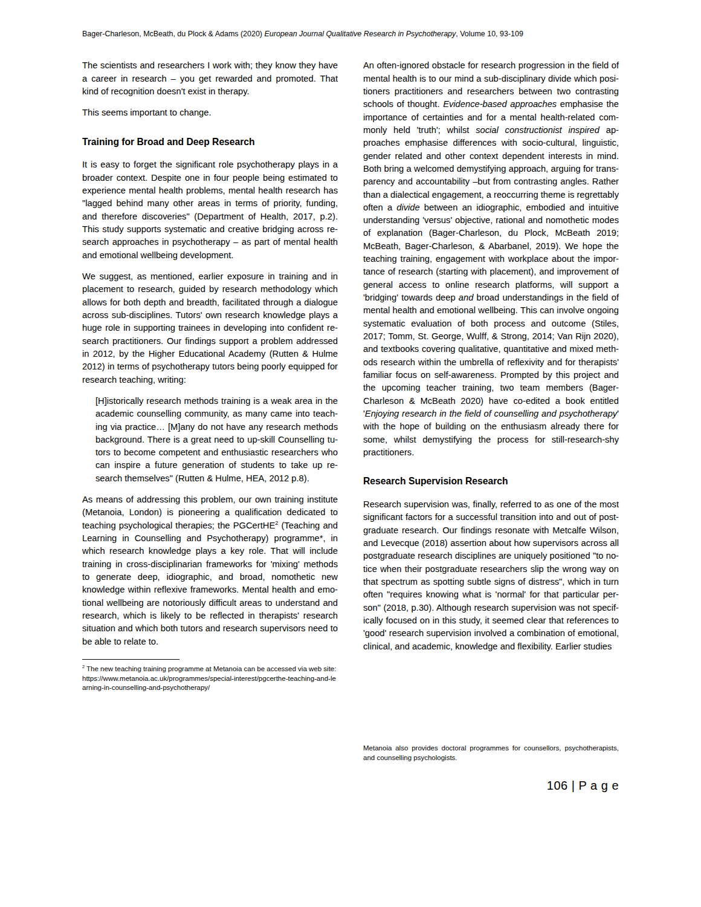Bager-Charleson, McBeath, du Plock & Adams (2020) European Journal Qualitative Research in Psychotherapy, Volume 10, 93-109
The scientists and researchers I work with; they know they have a career in research – you get rewarded and promoted. That kind of recognition doesn't exist in therapy.
This seems important to change.
Training for Broad and Deep Research
It is easy to forget the significant role psychotherapy plays in a broader context. Despite one in four people being estimated to experience mental health problems, mental health research has "lagged behind many other areas in terms of priority, funding, and therefore discoveries" (Department of Health, 2017, p.2). This study supports systematic and creative bridging across research approaches in psychotherapy – as part of mental health and emotional wellbeing development.
We suggest, as mentioned, earlier exposure in training and in placement to research, guided by research methodology which allows for both depth and breadth, facilitated through a dialogue across sub-disciplines. Tutors' own research knowledge plays a huge role in supporting trainees in developing into confident research practitioners. Our findings support a problem addressed in 2012, by the Higher Educational Academy (Rutten & Hulme 2012) in terms of psychotherapy tutors being poorly equipped for research teaching, writing:
[H]istorically research methods training is a weak area in the academic counselling community, as many came into teaching via practice… [M]any do not have any research methods background. There is a great need to up-skill Counselling tutors to become competent and enthusiastic researchers who can inspire a future generation of students to take up research themselves" (Rutten & Hulme, HEA, 2012 p.8).
As means of addressing this problem, our own training institute (Metanoia, London) is pioneering a qualification dedicated to teaching psychological therapies; the PGCertHE2 (Teaching and Learning in Counselling and Psychotherapy) programme*, in which research knowledge plays a key role. That will include training in cross-disciplinarian frameworks for 'mixing' methods to generate deep, idiographic, and broad, nomothetic new knowledge within reflexive frameworks. Mental health and emotional wellbeing are notoriously difficult areas to understand and research, which is likely to be reflected in therapists' research situation and which both tutors and research supervisors need to be able to relate to.
2 The new teaching training programme at Metanoia can be accessed via web site:
https://www.metanoia.ac.uk/programmes/special-interest/pgcerthe-teaching-and-learning-in-counselling-and-psychotherapy/
An often-ignored obstacle for research progression in the field of mental health is to our mind a sub-disciplinary divide which positioners practitioners and researchers between two contrasting schools of thought. Evidence-based approaches emphasise the importance of certainties and for a mental health-related commonly held 'truth'; whilst social constructionist inspired approaches emphasise differences with socio-cultural, linguistic, gender related and other context dependent interests in mind. Both bring a welcomed demystifying approach, arguing for transparency and accountability –but from contrasting angles. Rather than a dialectical engagement, a reoccurring theme is regrettably often a divide between an idiographic, embodied and intuitive understanding 'versus' objective, rational and nomothetic modes of explanation (Bager-Charleson, du Plock, McBeath 2019; McBeath, Bager-Charleson, & Abarbanel, 2019). We hope the teaching training, engagement with workplace about the importance of research (starting with placement), and improvement of general access to online research platforms, will support a 'bridging' towards deep and broad understandings in the field of mental health and emotional wellbeing. This can involve ongoing systematic evaluation of both process and outcome (Stiles, 2017; Tomm, St. George, Wulff, & Strong, 2014; Van Rijn 2020), and textbooks covering qualitative, quantitative and mixed methods research within the umbrella of reflexivity and for therapists' familiar focus on self-awareness. Prompted by this project and the upcoming teacher training, two team members (Bager-Charleson & McBeath 2020) have co-edited a book entitled 'Enjoying research in the field of counselling and psychotherapy' with the hope of building on the enthusiasm already there for some, whilst demystifying the process for still-research-shy practitioners.
Research Supervision Research
Research supervision was, finally, referred to as one of the most significant factors for a successful transition into and out of postgraduate research. Our findings resonate with Metcalfe Wilson, and Levecque (2018) assertion about how supervisors across all postgraduate research disciplines are uniquely positioned "to notice when their postgraduate researchers slip the wrong way on that spectrum as spotting subtle signs of distress", which in turn often "requires knowing what is 'normal' for that particular person" (2018, p.30). Although research supervision was not specifically focused on in this study, it seemed clear that references to 'good' research supervision involved a combination of emotional, clinical, and academic, knowledge and flexibility. Earlier studies
Metanoia also provides doctoral programmes for counsellors, psychotherapists, and counselling psychologists.
106 | P a g e